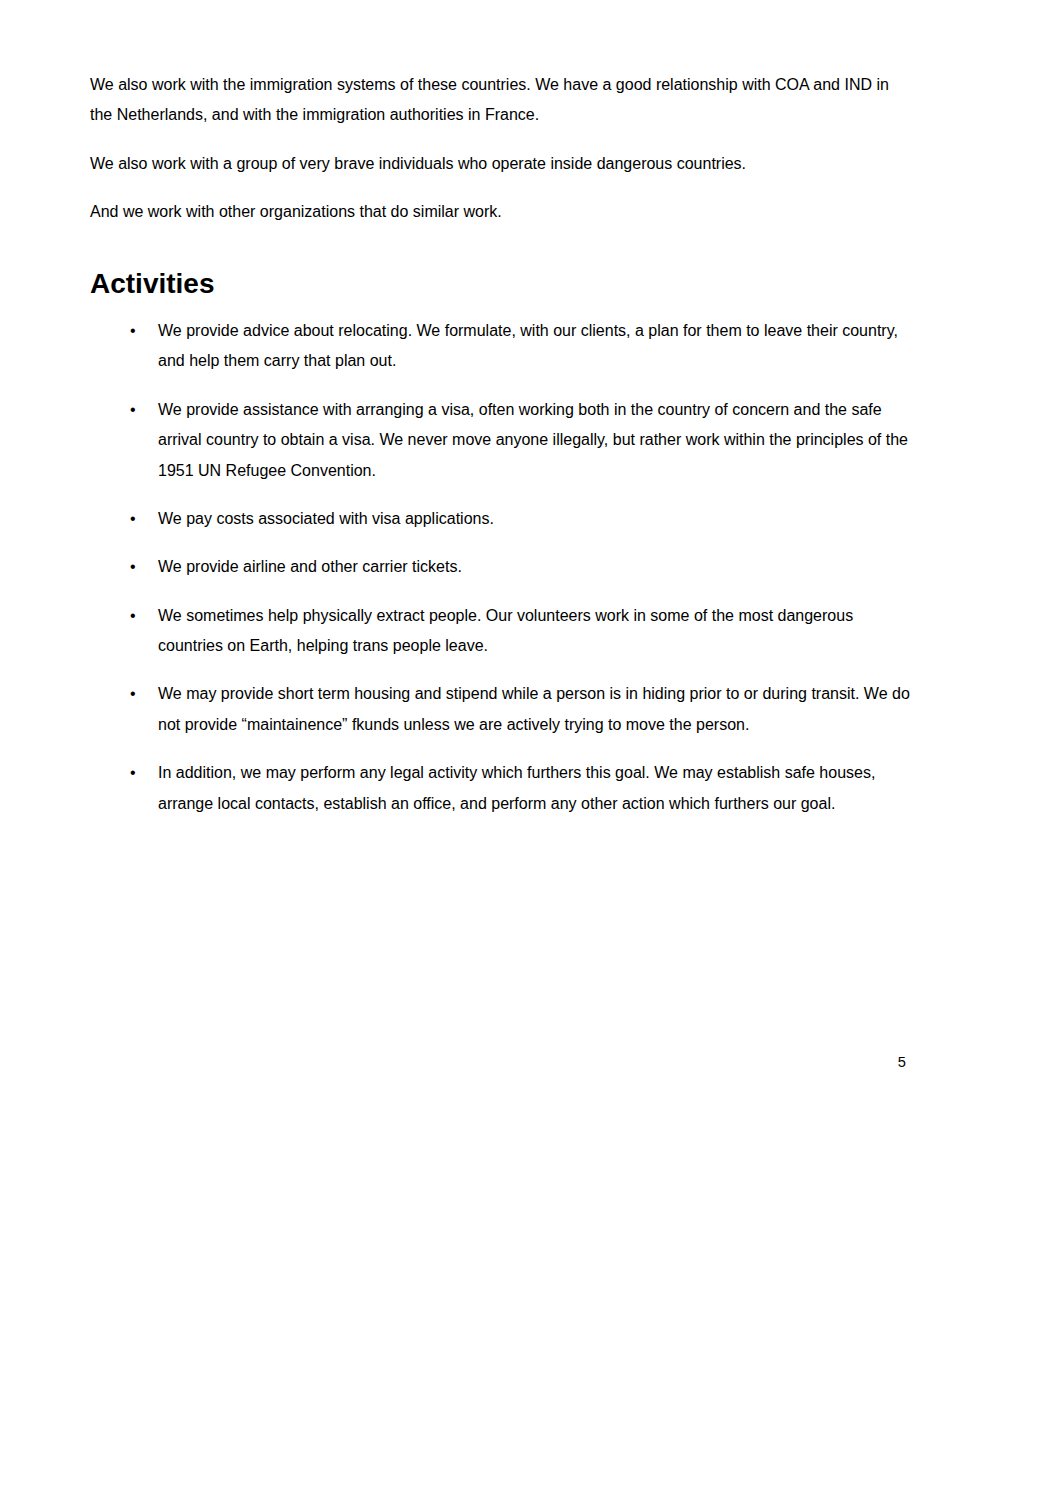We also work with the immigration systems of these countries. We have a good relationship with COA and IND in the Netherlands, and with the immigration authorities in France.
We also work with a group of very brave individuals who operate inside dangerous countries.
And we work with other organizations that do similar work.
Activities
We provide advice about relocating. We formulate, with our clients, a plan for them to leave their country, and help them carry that plan out.
We provide assistance with arranging a visa, often working both in the country of concern and the safe arrival country to obtain a visa. We never move anyone illegally, but rather work within the principles of the 1951 UN Refugee Convention.
We pay costs associated with visa applications.
We provide airline and other carrier tickets.
We sometimes help physically extract people. Our volunteers work in some of the most dangerous countries on Earth, helping trans people leave.
We may provide short term housing and stipend while a person is in hiding prior to or during transit. We do not provide “maintainence” fkunds unless we are actively trying to move the person.
In addition, we may perform any legal activity which furthers this goal. We may establish safe houses, arrange local contacts, establish an office, and perform any other action which furthers our goal.
5